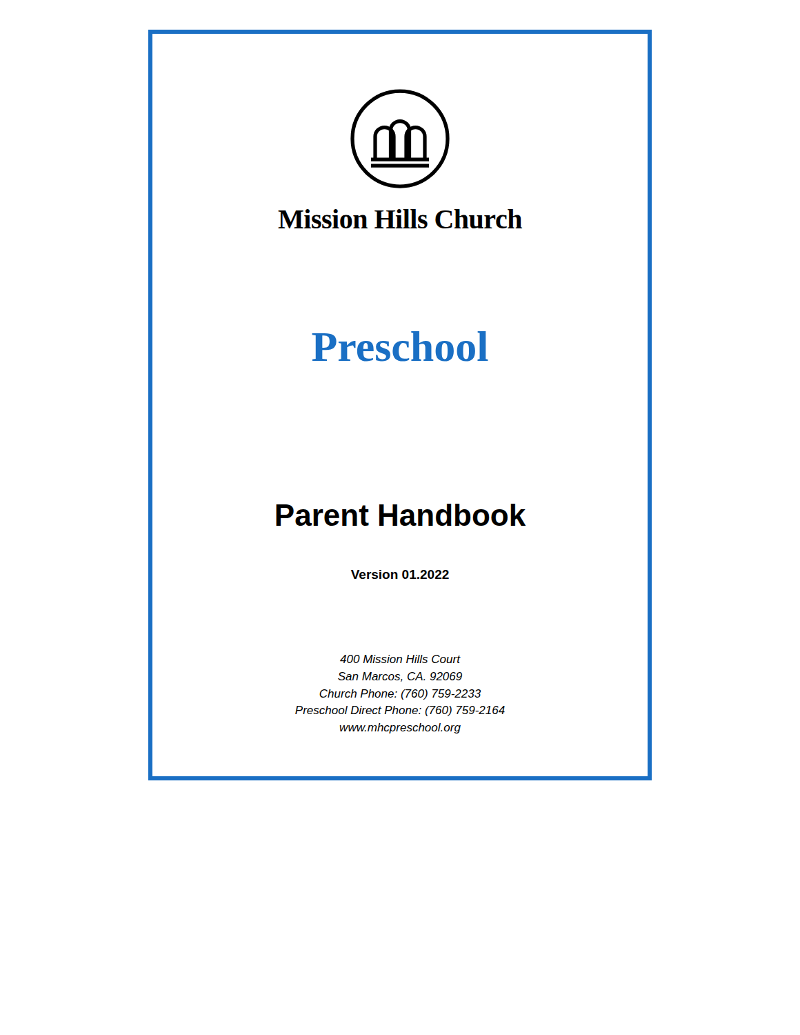Mission Hills Church
Preschool
Parent Handbook
Version 01.2022
400 Mission Hills Court
San Marcos, CA. 92069
Church Phone: (760) 759-2233
Preschool Direct Phone: (760) 759-2164
www.mhcpreschool.org